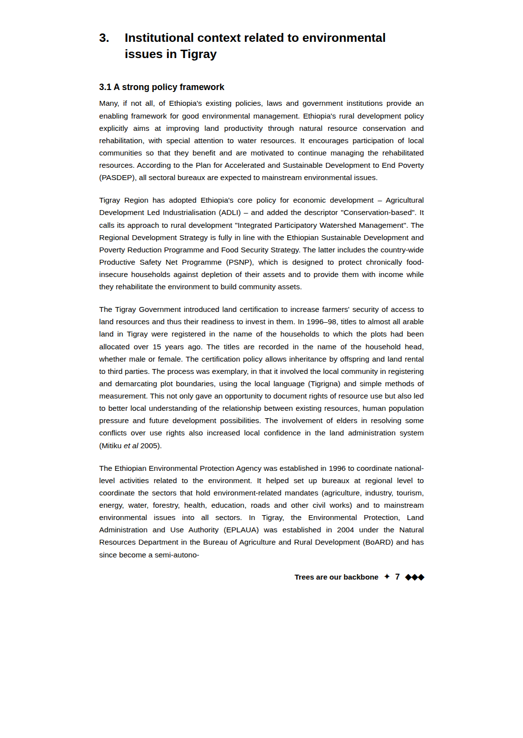3. Institutional context related to environmental issues in Tigray
3.1 A strong policy framework
Many, if not all, of Ethiopia's existing policies, laws and government institutions provide an enabling framework for good environmental management. Ethiopia's rural development policy explicitly aims at improving land productivity through natural resource conservation and rehabilitation, with special attention to water resources. It encourages participation of local communities so that they benefit and are motivated to continue managing the rehabilitated resources. According to the Plan for Accelerated and Sustainable Development to End Poverty (PASDEP), all sectoral bureaux are expected to mainstream environmental issues.
Tigray Region has adopted Ethiopia's core policy for economic development – Agricultural Development Led Industrialisation (ADLI) – and added the descriptor "Conservation-based". It calls its approach to rural development "Integrated Participatory Watershed Management". The Regional Development Strategy is fully in line with the Ethiopian Sustainable Development and Poverty Reduction Programme and Food Security Strategy. The latter includes the country-wide Productive Safety Net Programme (PSNP), which is designed to protect chronically food-insecure households against depletion of their assets and to provide them with income while they rehabilitate the environment to build community assets.
The Tigray Government introduced land certification to increase farmers' security of access to land resources and thus their readiness to invest in them. In 1996–98, titles to almost all arable land in Tigray were registered in the name of the households to which the plots had been allocated over 15 years ago. The titles are recorded in the name of the household head, whether male or female. The certification policy allows inheritance by offspring and land rental to third parties. The process was exemplary, in that it involved the local community in registering and demarcating plot boundaries, using the local language (Tigrigna) and simple methods of measurement. This not only gave an opportunity to document rights of resource use but also led to better local understanding of the relationship between existing resources, human population pressure and future development possibilities. The involvement of elders in resolving some conflicts over use rights also increased local confidence in the land administration system (Mitiku et al 2005).
The Ethiopian Environmental Protection Agency was established in 1996 to coordinate national-level activities related to the environment. It helped set up bureaux at regional level to coordinate the sectors that hold environment-related mandates (agriculture, industry, tourism, energy, water, forestry, health, education, roads and other civil works) and to mainstream environmental issues into all sectors. In Tigray, the Environmental Protection, Land Administration and Use Authority (EPLAUA) was established in 2004 under the Natural Resources Department in the Bureau of Agriculture and Rural Development (BoARD) and has since become a semi-autono-
Trees are our backbone ✦ 7 ◆◆◆